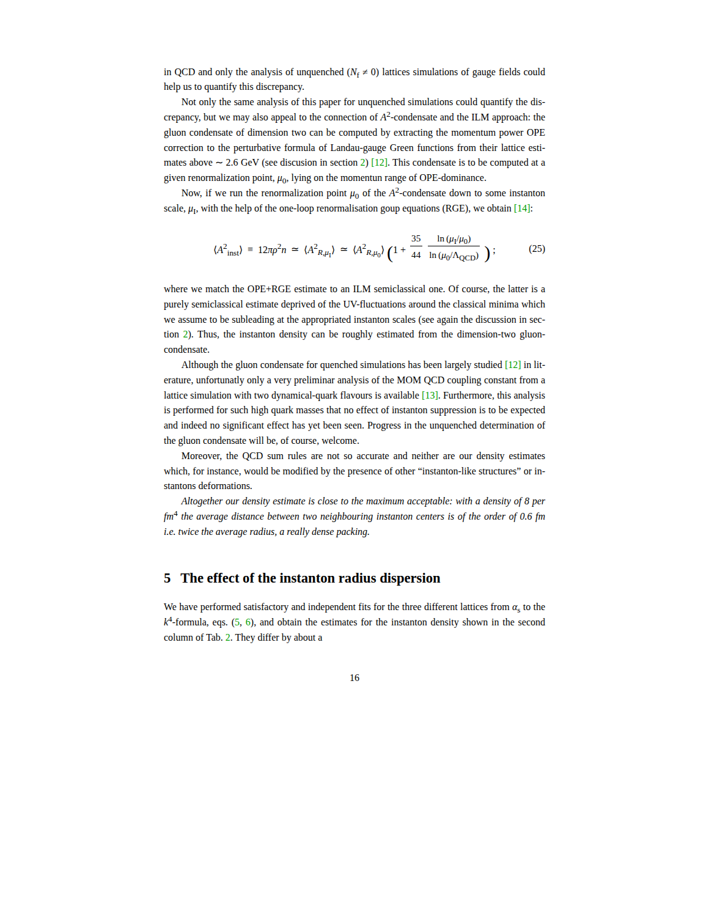in QCD and only the analysis of unquenched (Nf ≠ 0) lattices simulations of gauge fields could help us to quantify this discrepancy.
Not only the same analysis of this paper for unquenched simulations could quantify the discrepancy, but we may also appeal to the connection of A2-condensate and the ILM approach: the gluon condensate of dimension two can be computed by extracting the momentum power OPE correction to the perturbative formula of Landau-gauge Green functions from their lattice estimates above ∼ 2.6 GeV (see discusion in section 2) [12]. This condensate is to be computed at a given renormalization point, μ0, lying on the momentun range of OPE-dominance.
Now, if we run the renormalization point μ0 of the A2-condensate down to some instanton scale, μI, with the help of the one-loop renormalisation goup equations (RGE), we obtain [14]:
⟨A2inst⟩ ≡ 12πρ2n ≃ ⟨A2R,μI⟩ ≃ ⟨A2R,μ0⟩ (1 + 3544 ln (μI/μ0) ln (μ0/ΛQCD) ) ; (25)
where we match the OPE+RGE estimate to an ILM semiclassical one. Of course, the latter is a purely semiclassical estimate deprived of the UV-fluctuations around the classical minima which we assume to be subleading at the appropriated instanton scales (see again the discussion in section 2). Thus, the instanton density can be roughly estimated from the dimension-two gluon-condensate.
Although the gluon condensate for quenched simulations has been largely studied [12] in literature, unfortunatly only a very preliminar analysis of the MOM QCD coupling constant from a lattice simulation with two dynamical-quark flavours is available [13]. Furthermore, this analysis is performed for such high quark masses that no effect of instanton suppression is to be expected and indeed no significant effect has yet been seen. Progress in the unquenched determination of the gluon condensate will be, of course, welcome.
Moreover, the QCD sum rules are not so accurate and neither are our density estimates which, for instance, would be modified by the presence of other “instanton-like structures” or instantons deformations.
Altogether our density estimate is close to the maximum acceptable: with a density of 8 per fm4 the average distance between two neighbouring instanton centers is of the order of 0.6 fm i.e. twice the average radius, a really dense packing.
5 The effect of the instanton radius dispersion
We have performed satisfactory and independent fits for the three different lattices from αs to the k4-formula, eqs. (5, 6), and obtain the estimates for the instanton density shown in the second column of Tab. 2. They differ by about a
16